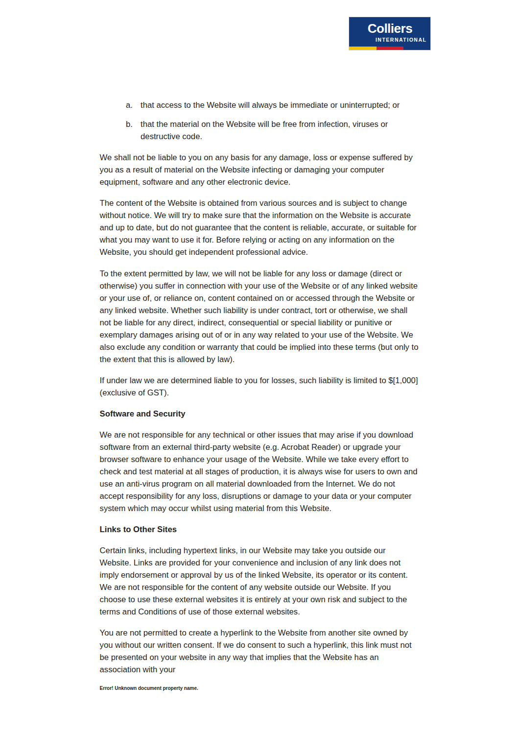Colliers
INTERNATIONAL
that access to the Website will always be immediate or uninterrupted; or
that the material on the Website will be free from infection, viruses or destructive code.
We shall not be liable to you on any basis for any damage, loss or expense suffered by you as a result of material on the Website infecting or damaging your computer equipment, software and any other electronic device.
The content of the Website is obtained from various sources and is subject to change without notice. We will try to make sure that the information on the Website is accurate and up to date, but do not guarantee that the content is reliable, accurate, or suitable for what you may want to use it for. Before relying or acting on any information on the Website, you should get independent professional advice.
To the extent permitted by law, we will not be liable for any loss or damage (direct or otherwise) you suffer in connection with your use of the Website or of any linked website or your use of, or reliance on, content contained on or accessed through the Website or any linked website. Whether such liability is under contract, tort or otherwise, we shall not be liable for any direct, indirect, consequential or special liability or punitive or exemplary damages arising out of or in any way related to your use of the Website. We also exclude any condition or warranty that could be implied into these terms (but only to the extent that this is allowed by law).
If under law we are determined liable to you for losses, such liability is limited to $[1,000] (exclusive of GST).
Software and Security
We are not responsible for any technical or other issues that may arise if you download software from an external third-party website (e.g. Acrobat Reader) or upgrade your browser software to enhance your usage of the Website. While we take every effort to check and test material at all stages of production, it is always wise for users to own and use an anti-virus program on all material downloaded from the Internet. We do not accept responsibility for any loss, disruptions or damage to your data or your computer system which may occur whilst using material from this Website.
Links to Other Sites
Certain links, including hypertext links, in our Website may take you outside our Website. Links are provided for your convenience and inclusion of any link does not imply endorsement or approval by us of the linked Website, its operator or its content. We are not responsible for the content of any website outside our Website. If you choose to use these external websites it is entirely at your own risk and subject to the terms and Conditions of use of those external websites.
You are not permitted to create a hyperlink to the Website from another site owned by you without our written consent. If we do consent to such a hyperlink, this link must not be presented on your website in any way that implies that the Website has an association with your
Error! Unknown document property name.